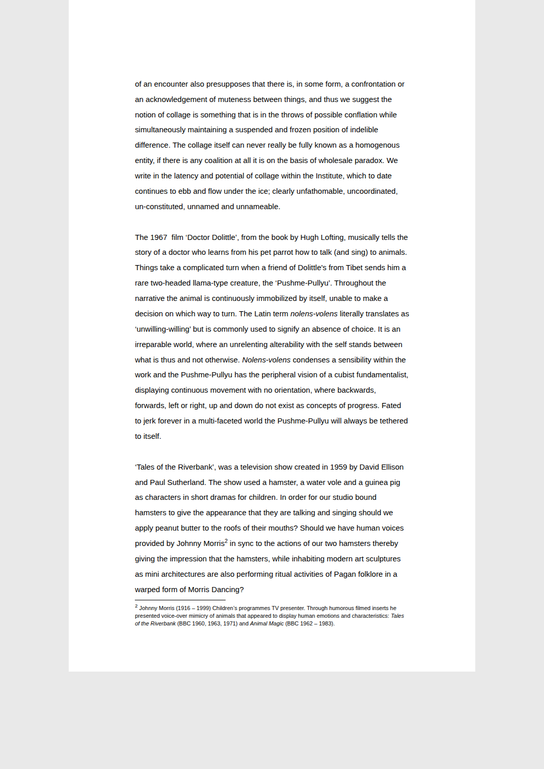of an encounter also presupposes that there is, in some form, a confrontation or an acknowledgement of muteness between things, and thus we suggest the notion of collage is something that is in the throws of possible conflation while simultaneously maintaining a suspended and frozen position of indelible difference. The collage itself can never really be fully known as a homogenous entity, if there is any coalition at all it is on the basis of wholesale paradox. We write in the latency and potential of collage within the Institute, which to date continues to ebb and flow under the ice; clearly unfathomable, uncoordinated, un-constituted, unnamed and unnameable.
The 1967 film ‘Doctor Dolittle’, from the book by Hugh Lofting, musically tells the story of a doctor who learns from his pet parrot how to talk (and sing) to animals. Things take a complicated turn when a friend of Dolittle's from Tibet sends him a rare two-headed llama-type creature, the ‘Pushme-Pullyu’. Throughout the narrative the animal is continuously immobilized by itself, unable to make a decision on which way to turn. The Latin term nolens-volens literally translates as ‘unwilling-willing’ but is commonly used to signify an absence of choice. It is an irreparable world, where an unrelenting alterability with the self stands between what is thus and not otherwise. Nolens-volens condenses a sensibility within the work and the Pushme-Pullyu has the peripheral vision of a cubist fundamentalist, displaying continuous movement with no orientation, where backwards, forwards, left or right, up and down do not exist as concepts of progress. Fated to jerk forever in a multi-faceted world the Pushme-Pullyu will always be tethered to itself.
‘Tales of the Riverbank’, was a television show created in 1959 by David Ellison and Paul Sutherland. The show used a hamster, a water vole and a guinea pig as characters in short dramas for children. In order for our studio bound hamsters to give the appearance that they are talking and singing should we apply peanut butter to the roofs of their mouths? Should we have human voices provided by Johnny Morris2 in sync to the actions of our two hamsters thereby giving the impression that the hamsters, while inhabiting modern art sculptures as mini architectures are also performing ritual activities of Pagan folklore in a warped form of Morris Dancing?
2 Johnny Morris (1916 – 1999) Children’s programmes TV presenter. Through humorous filmed inserts he presented voice-over mimicry of animals that appeared to display human emotions and characteristics: Tales of the Riverbank (BBC 1960, 1963, 1971) and Animal Magic (BBC 1962 – 1983).